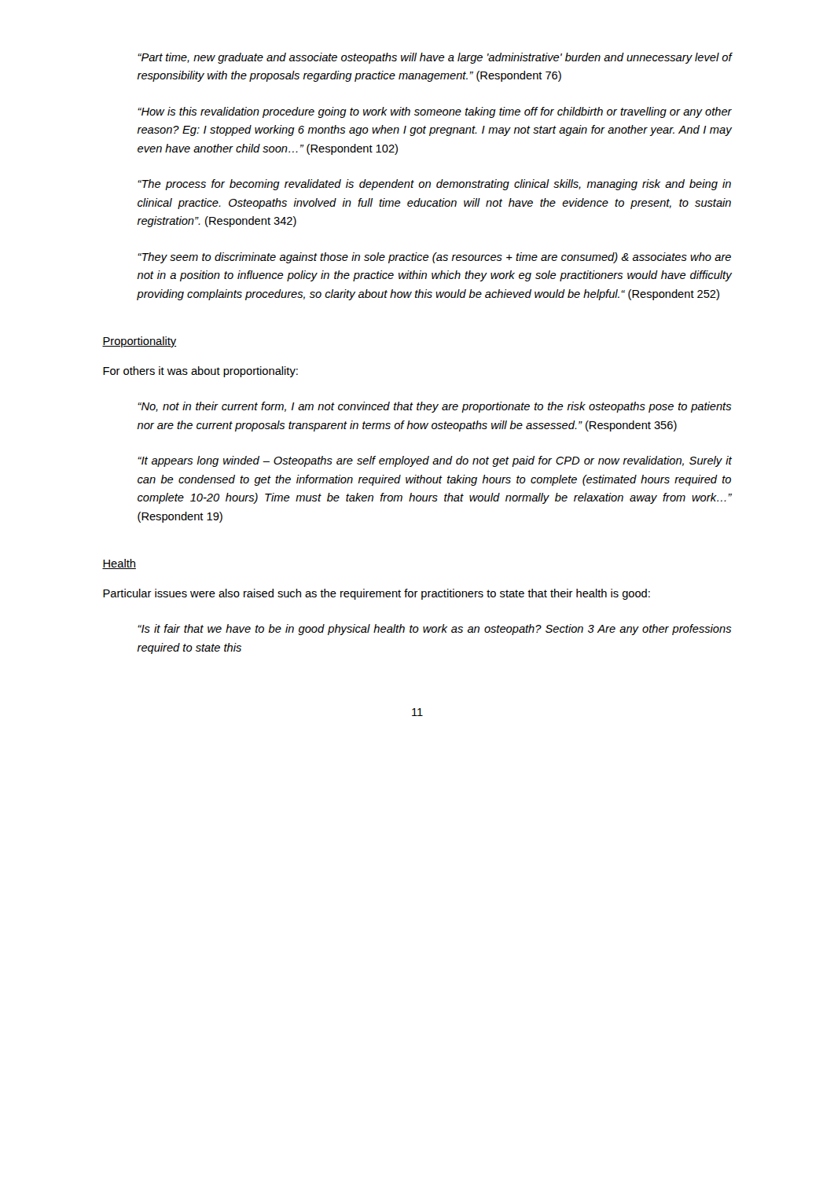“Part time, new graduate and associate osteopaths will have a large 'administrative' burden and unnecessary level of responsibility with the proposals regarding practice management.” (Respondent 76)
“How is this revalidation procedure going to work with someone taking time off for childbirth or travelling or any other reason? Eg: I stopped working 6 months ago when I got pregnant. I may not start again for another year. And I may even have another child soon…” (Respondent 102)
“The process for becoming revalidated is dependent on demonstrating clinical skills, managing risk and being in clinical practice. Osteopaths involved in full time education will not have the evidence to present, to sustain registration”. (Respondent 342)
“They seem to discriminate against those in sole practice (as resources + time are consumed) & associates who are not in a position to influence policy in the practice within which they work eg sole practitioners would have difficulty providing complaints procedures, so clarity about how this would be achieved would be helpful.“ (Respondent 252)
Proportionality
For others it was about proportionality:
“No, not in their current form, I am not convinced that they are proportionate to the risk osteopaths pose to patients nor are the current proposals transparent in terms of how osteopaths will be assessed.” (Respondent 356)
“It appears long winded – Osteopaths are self employed and do not get paid for CPD or now revalidation, Surely it can be condensed to get the information required without taking hours to complete (estimated hours required to complete 10-20 hours) Time must be taken from hours that would normally be relaxation away from work…” (Respondent 19)
Health
Particular issues were also raised such as the requirement for practitioners to state that their health is good:
“Is it fair that we have to be in good physical health to work as an osteopath? Section 3 Are any other professions required to state this
11